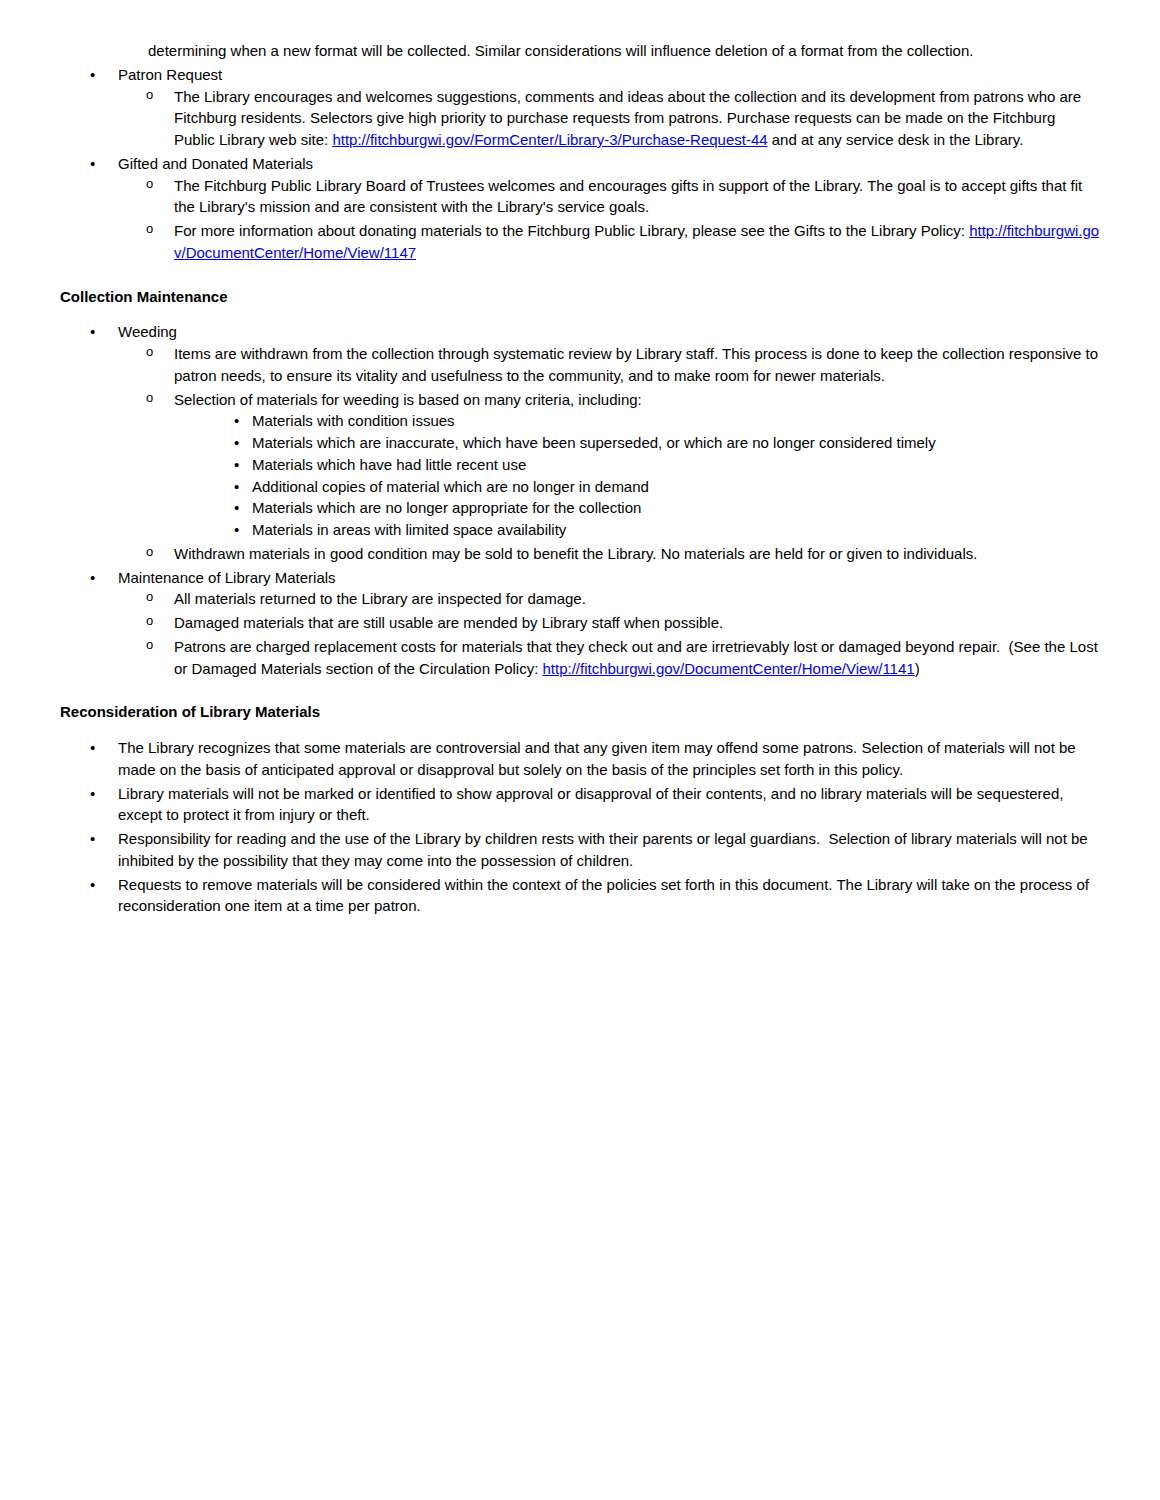determining when a new format will be collected. Similar considerations will influence deletion of a format from the collection.
Patron Request
The Library encourages and welcomes suggestions, comments and ideas about the collection and its development from patrons who are Fitchburg residents. Selectors give high priority to purchase requests from patrons. Purchase requests can be made on the Fitchburg Public Library web site: http://fitchburgwi.gov/FormCenter/Library-3/Purchase-Request-44 and at any service desk in the Library.
Gifted and Donated Materials
The Fitchburg Public Library Board of Trustees welcomes and encourages gifts in support of the Library. The goal is to accept gifts that fit the Library's mission and are consistent with the Library's service goals.
For more information about donating materials to the Fitchburg Public Library, please see the Gifts to the Library Policy: http://fitchburgwi.gov/DocumentCenter/Home/View/1147
Collection Maintenance
Weeding
Items are withdrawn from the collection through systematic review by Library staff. This process is done to keep the collection responsive to patron needs, to ensure its vitality and usefulness to the community, and to make room for newer materials.
Selection of materials for weeding is based on many criteria, including:
Materials with condition issues
Materials which are inaccurate, which have been superseded, or which are no longer considered timely
Materials which have had little recent use
Additional copies of material which are no longer in demand
Materials which are no longer appropriate for the collection
Materials in areas with limited space availability
Withdrawn materials in good condition may be sold to benefit the Library. No materials are held for or given to individuals.
Maintenance of Library Materials
All materials returned to the Library are inspected for damage.
Damaged materials that are still usable are mended by Library staff when possible.
Patrons are charged replacement costs for materials that they check out and are irretrievably lost or damaged beyond repair. (See the Lost or Damaged Materials section of the Circulation Policy: http://fitchburgwi.gov/DocumentCenter/Home/View/1141)
Reconsideration of Library Materials
The Library recognizes that some materials are controversial and that any given item may offend some patrons. Selection of materials will not be made on the basis of anticipated approval or disapproval but solely on the basis of the principles set forth in this policy.
Library materials will not be marked or identified to show approval or disapproval of their contents, and no library materials will be sequestered, except to protect it from injury or theft.
Responsibility for reading and the use of the Library by children rests with their parents or legal guardians. Selection of library materials will not be inhibited by the possibility that they may come into the possession of children.
Requests to remove materials will be considered within the context of the policies set forth in this document. The Library will take on the process of reconsideration one item at a time per patron.